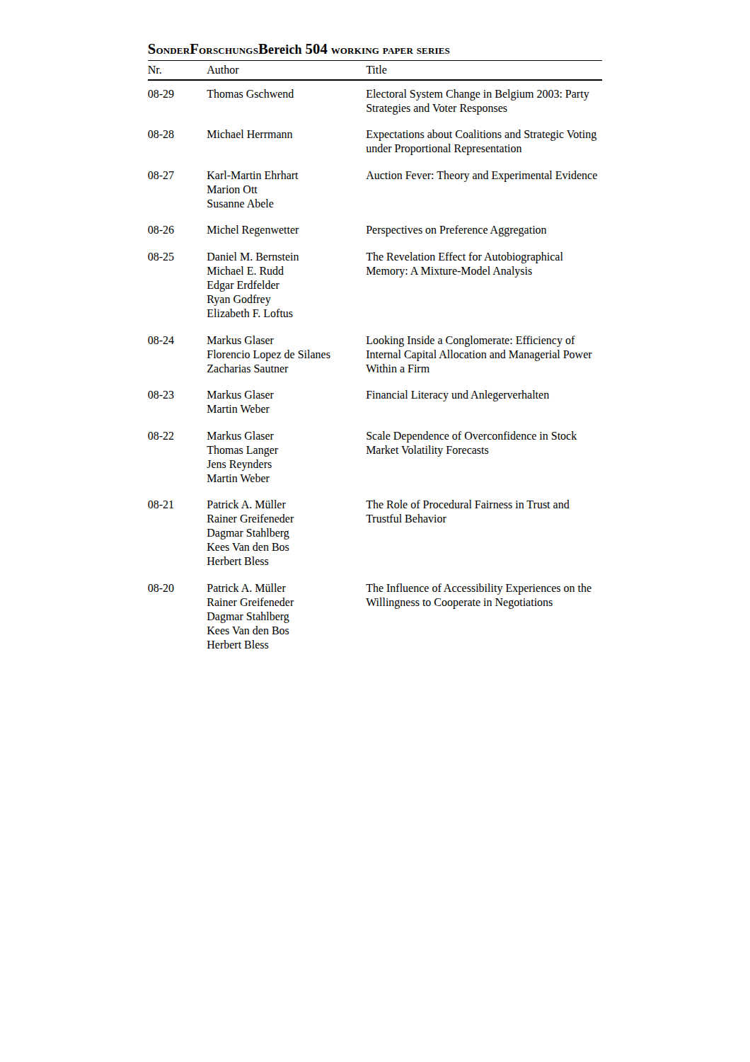Sonder Forschungs Bereich 504 working paper series
| Nr. | Author | Title |
| --- | --- | --- |
| 08-29 | Thomas Gschwend | Electoral System Change in Belgium 2003: Party Strategies and Voter Responses |
| 08-28 | Michael Herrmann | Expectations about Coalitions and Strategic Voting under Proportional Representation |
| 08-27 | Karl-Martin Ehrhart Marion Ott Susanne Abele | Auction Fever: Theory and Experimental Evidence |
| 08-26 | Michel Regenwetter | Perspectives on Preference Aggregation |
| 08-25 | Daniel M. Bernstein Michael E. Rudd Edgar Erdfelder Ryan Godfrey Elizabeth F. Loftus | The Revelation Effect for Autobiographical Memory: A Mixture-Model Analysis |
| 08-24 | Markus Glaser Florencio Lopez de Silanes Zacharias Sautner | Looking Inside a Conglomerate: Efficiency of Internal Capital Allocation and Managerial Power Within a Firm |
| 08-23 | Markus Glaser Martin Weber | Financial Literacy und Anlegerverhalten |
| 08-22 | Markus Glaser Thomas Langer Jens Reynders Martin Weber | Scale Dependence of Overconfidence in Stock Market Volatility Forecasts |
| 08-21 | Patrick A. Müller Rainer Greifeneder Dagmar Stahlberg Kees Van den Bos Herbert Bless | The Role of Procedural Fairness in Trust and Trustful Behavior |
| 08-20 | Patrick A. Müller Rainer Greifeneder Dagmar Stahlberg Kees Van den Bos Herbert Bless | The Influence of Accessibility Experiences on the Willingness to Cooperate in Negotiations |